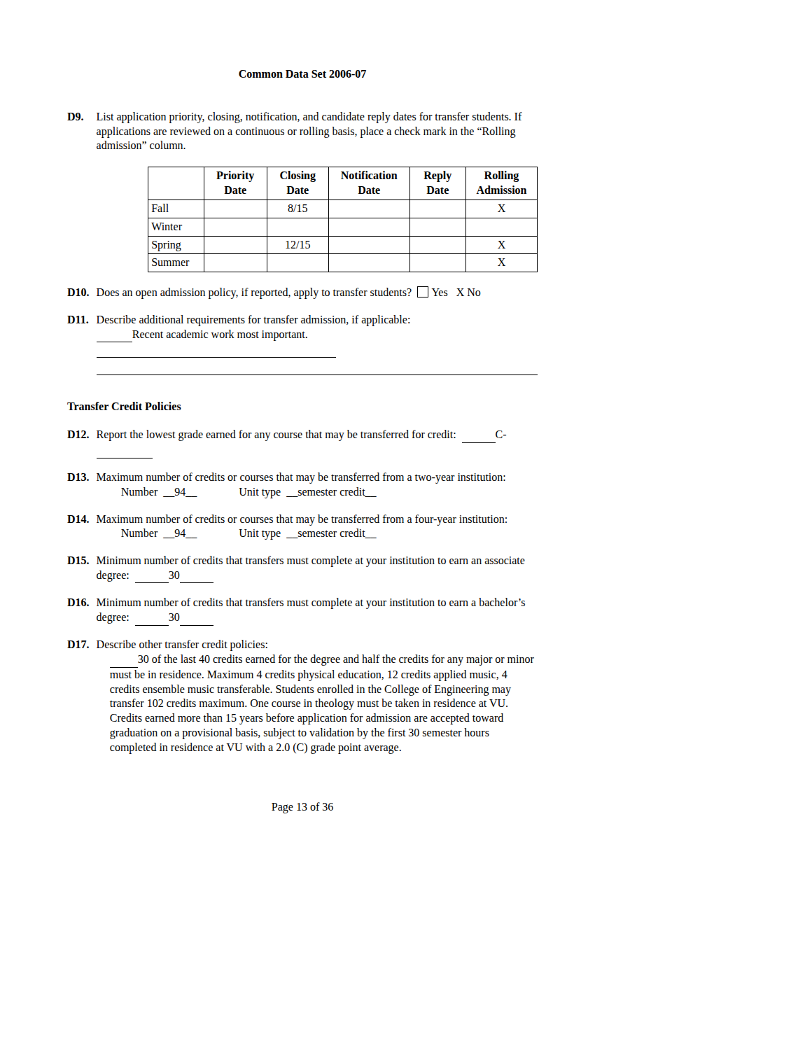Common Data Set 2006-07
D9.
List application priority, closing, notification, and candidate reply dates for transfer students. If applications are reviewed on a continuous or rolling basis, place a check mark in the “Rolling admission” column.
| | Priority Date | Closing Date | Notification Date | Reply Date | Rolling Admission |
| --- | --- | --- | --- | --- | --- |
| Fall | | 8/15 | | | X |
| Winter | | | | | |
| Spring | | 12/15 | | | X |
| Summer | | | | | X |
D10.
Does an open admission policy, if reported, apply to transfer students? Yes X No
D11.
Describe additional requirements for transfer admission, if applicable:
Recent academic work most important.
Transfer Credit Policies
D12.
Report the lowest grade earned for any course that may be transferred for credit: C-
D13.
Maximum number of credits or courses that may be transferred from a two-year institution:
Number __94__ Unit type __semester credit__
D14.
Maximum number of credits or courses that may be transferred from a four-year institution:
Number __94__ Unit type __semester credit__
D15.
Minimum number of credits that transfers must complete at your institution to earn an associate degree: 30
D16.
Minimum number of credits that transfers must complete at your institution to earn a bachelor’s degree: 30
D17.
Describe other transfer credit policies:
30 of the last 40 credits earned for the degree and half the credits for any major or minor must be in residence. Maximum 4 credits physical education, 12 credits applied music, 4 credits ensemble music transferable. Students enrolled in the College of Engineering may transfer 102 credits maximum. One course in theology must be taken in residence at VU. Credits earned more than 15 years before application for admission are accepted toward graduation on a provisional basis, subject to validation by the first 30 semester hours completed in residence at VU with a 2.0 (C) grade point average.
Page 13 of 36